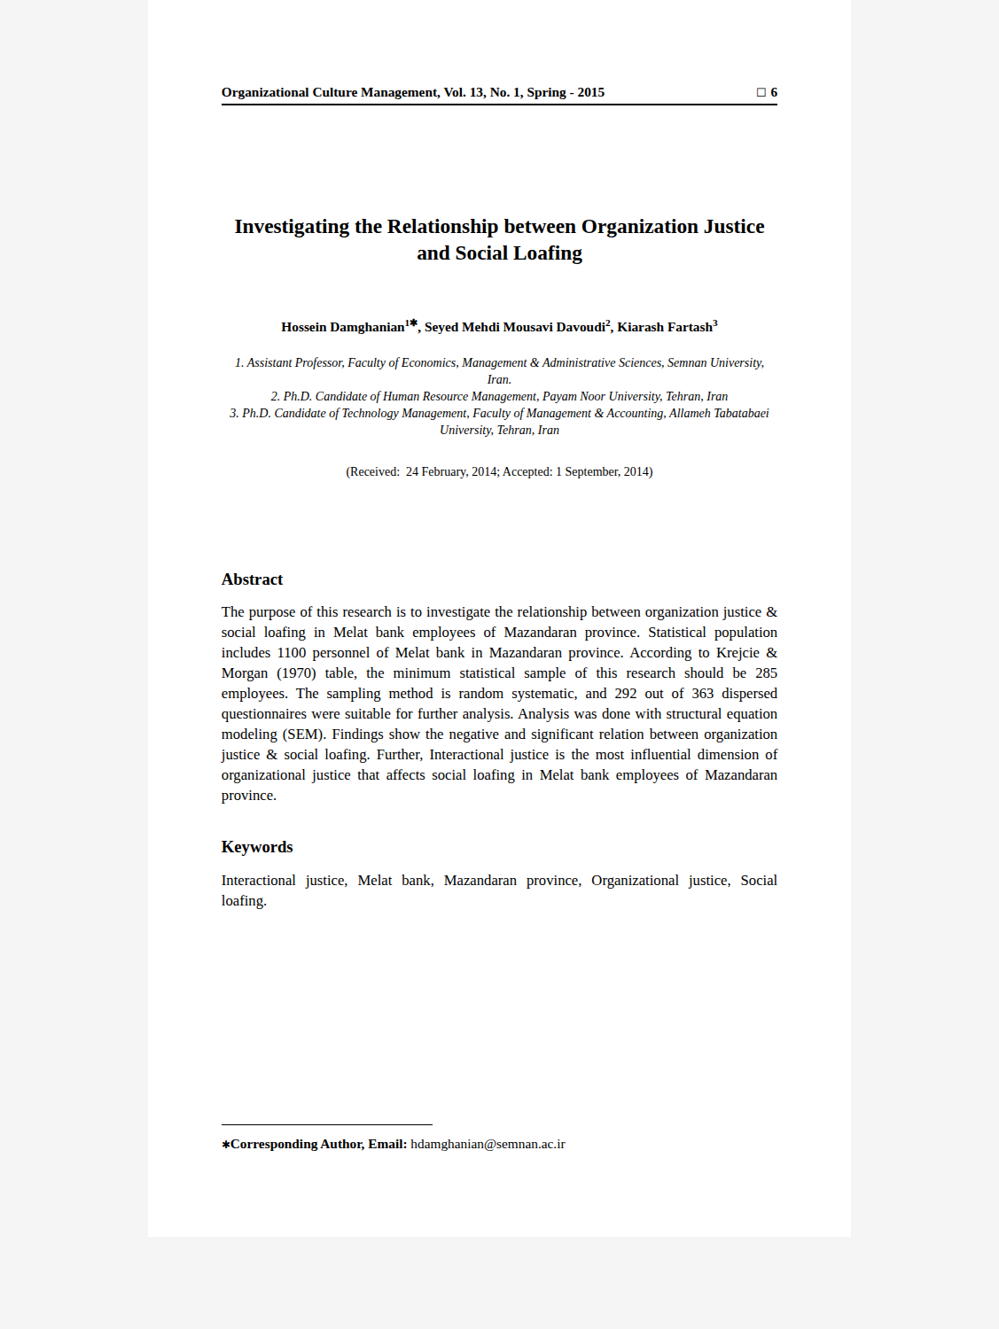Organizational Culture Management, Vol. 13, No. 1, Spring - 2015 ☐6
Investigating the Relationship between Organization Justice
and Social Loafing
Hossein Damghanian1✱, Seyed Mehdi Mousavi Davoudi2, Kiarash Fartash3
1. Assistant Professor, Faculty of Economics, Management & Administrative Sciences, Semnan University, Iran.
2. Ph.D. Candidate of Human Resource Management, Payam Noor University, Tehran, Iran
3. Ph.D. Candidate of Technology Management, Faculty of Management & Accounting, Allameh Tabatabaei
University, Tehran, Iran
(Received: 24 February, 2014; Accepted: 1 September, 2014)
Abstract
The purpose of this research is to investigate the relationship between organization justice & social loafing in Melat bank employees of Mazandaran province. Statistical population includes 1100 personnel of Melat bank in Mazandaran province. According to Krejcie & Morgan (1970) table, the minimum statistical sample of this research should be 285 employees. The sampling method is random systematic, and 292 out of 363 dispersed questionnaires were suitable for further analysis. Analysis was done with structural equation modeling (SEM). Findings show the negative and significant relation between organization justice & social loafing. Further, Interactional justice is the most influential dimension of organizational justice that affects social loafing in Melat bank employees of Mazandaran province.
Keywords
Interactional justice, Melat bank, Mazandaran province, Organizational justice, Social loafing.
✱Corresponding Author, Email: hdamghanian@semnan.ac.ir